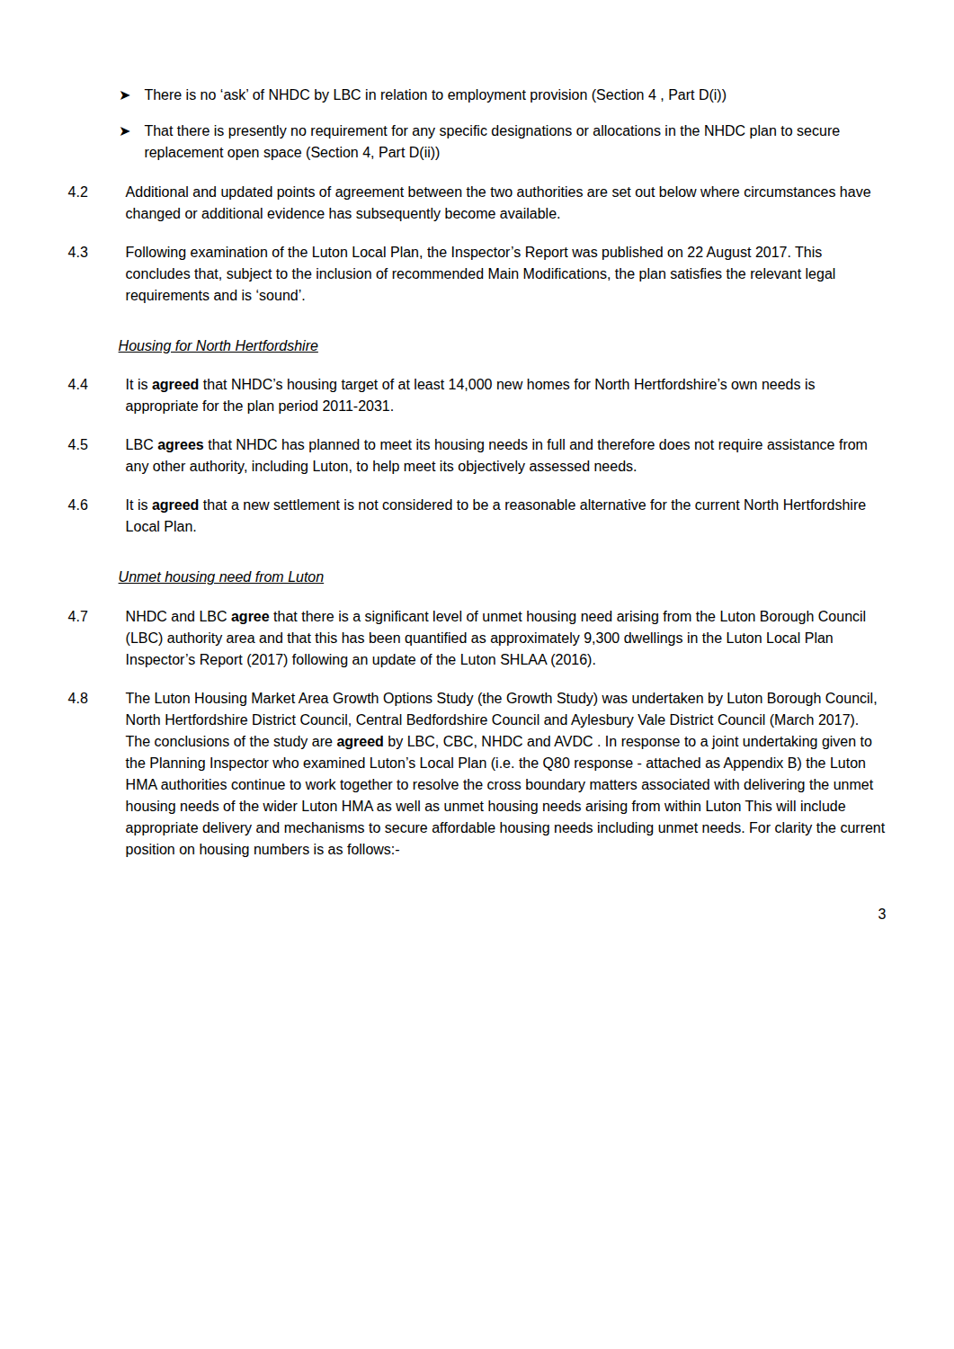There is no ‘ask’ of NHDC by LBC in relation to employment provision (Section 4 , Part D(i))
That there is presently no requirement for any specific designations or allocations in the NHDC plan to secure replacement open space (Section 4, Part D(ii))
4.2
Additional and updated points of agreement between the two authorities are set out below where circumstances have changed or additional evidence has subsequently become available.
4.3
Following examination of the Luton Local Plan, the Inspector’s Report was published on 22 August 2017. This concludes that, subject to the inclusion of recommended Main Modifications, the plan satisfies the relevant legal requirements and is ‘sound’.
Housing for North Hertfordshire
4.4
It is agreed that NHDC’s housing target of at least 14,000 new homes for North Hertfordshire’s own needs is appropriate for the plan period 2011-2031.
4.5
LBC agrees that NHDC has planned to meet its housing needs in full and therefore does not require assistance from any other authority, including Luton, to help meet its objectively assessed needs.
4.6
It is agreed that a new settlement is not considered to be a reasonable alternative for the current North Hertfordshire Local Plan.
Unmet housing need from Luton
4.7
NHDC and LBC agree that there is a significant level of unmet housing need arising from the Luton Borough Council (LBC) authority area and that this has been quantified as approximately 9,300 dwellings in the Luton Local Plan Inspector’s Report (2017) following an update of the Luton SHLAA (2016).
4.8
The Luton Housing Market Area Growth Options Study (the Growth Study) was undertaken by Luton Borough Council, North Hertfordshire District Council, Central Bedfordshire Council and Aylesbury Vale District Council (March 2017). The conclusions of the study are agreed by LBC, CBC, NHDC and AVDC . In response to a joint undertaking given to the Planning Inspector who examined Luton’s Local Plan (i.e. the Q80 response - attached as Appendix B) the Luton HMA authorities continue to work together to resolve the cross boundary matters associated with delivering the unmet housing needs of the wider Luton HMA as well as unmet housing needs arising from within Luton This will include appropriate delivery and mechanisms to secure affordable housing needs including unmet needs. For clarity the current position on housing numbers is as follows:-
3